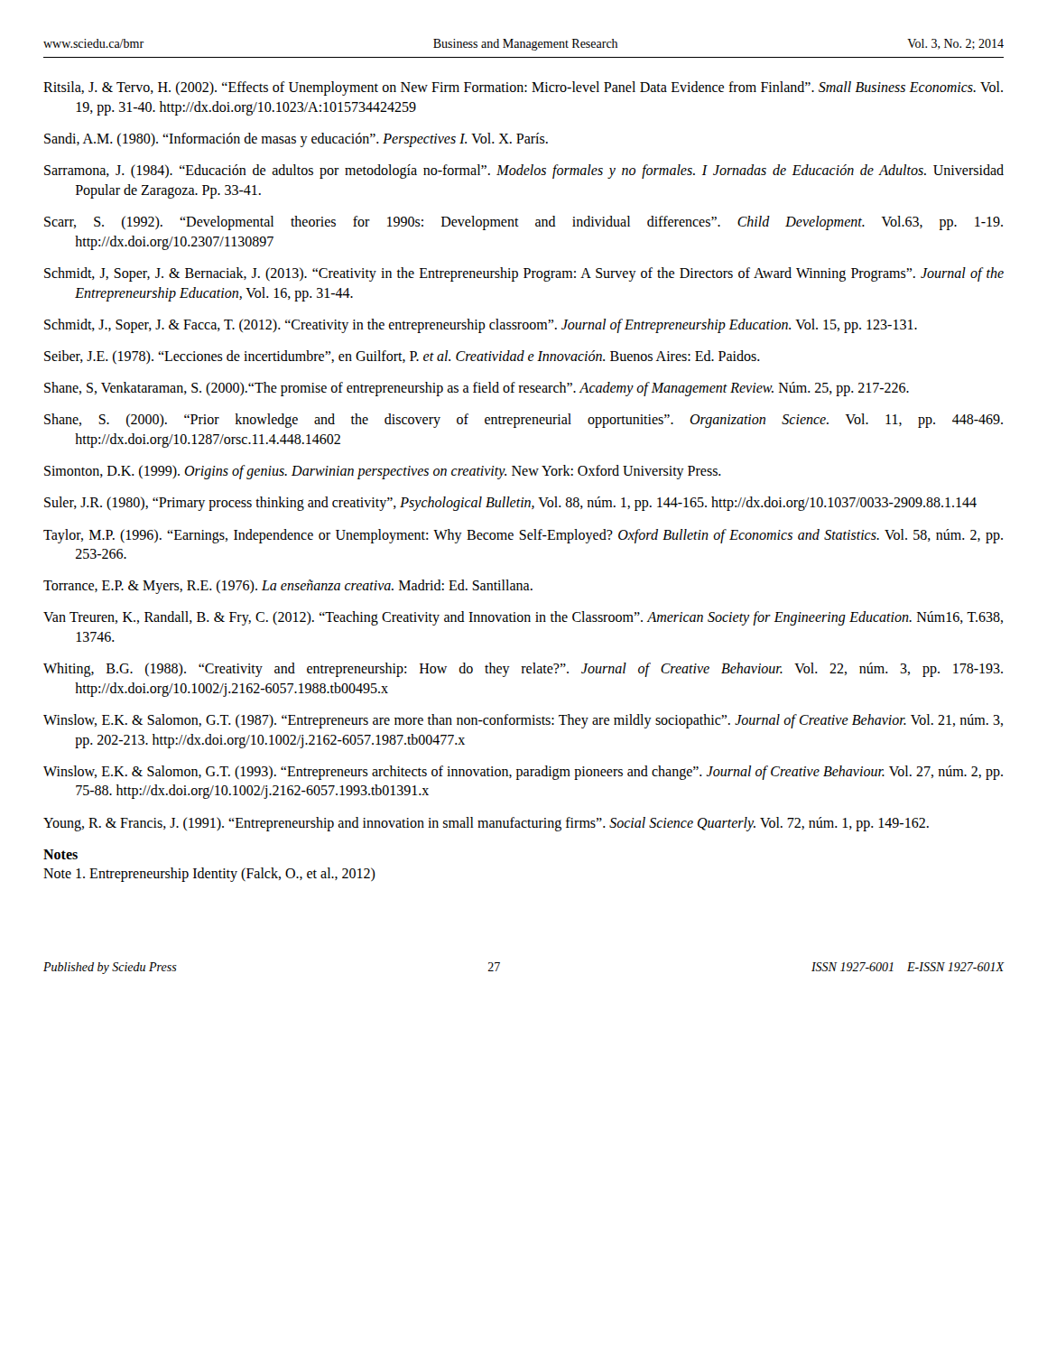www.sciedu.ca/bmr Business and Management Research Vol. 3, No. 2; 2014
Ritsila, J. & Tervo, H. (2002). “Effects of Unemployment on New Firm Formation: Micro-level Panel Data Evidence from Finland”. Small Business Economics. Vol. 19, pp. 31-40. http://dx.doi.org/10.1023/A:1015734424259
Sandi, A.M. (1980). “Información de masas y educación”. Perspectives I. Vol. X. París.
Sarramona, J. (1984). “Educación de adultos por metodología no-formal”. Modelos formales y no formales. I Jornadas de Educación de Adultos. Universidad Popular de Zaragoza. Pp. 33-41.
Scarr, S. (1992). “Developmental theories for 1990s: Development and individual differences”. Child Development. Vol.63, pp. 1-19. http://dx.doi.org/10.2307/1130897
Schmidt, J, Soper, J. & Bernaciak, J. (2013). “Creativity in the Entrepreneurship Program: A Survey of the Directors of Award Winning Programs”. Journal of the Entrepreneurship Education, Vol. 16, pp. 31-44.
Schmidt, J., Soper, J. & Facca, T. (2012). “Creativity in the entrepreneurship classroom”. Journal of Entrepreneurship Education. Vol. 15, pp. 123-131.
Seiber, J.E. (1978). “Lecciones de incertidumbre”, en Guilfort, P. et al. Creatividad e Innovación. Buenos Aires: Ed. Paidos.
Shane, S, Venkataraman, S. (2000).“The promise of entrepreneurship as a field of research”. Academy of Management Review. Núm. 25, pp. 217-226.
Shane, S. (2000). “Prior knowledge and the discovery of entrepreneurial opportunities”. Organization Science. Vol. 11, pp. 448-469. http://dx.doi.org/10.1287/orsc.11.4.448.14602
Simonton, D.K. (1999). Origins of genius. Darwinian perspectives on creativity. New York: Oxford University Press.
Suler, J.R. (1980), “Primary process thinking and creativity”, Psychological Bulletin, Vol. 88, núm. 1, pp. 144-165. http://dx.doi.org/10.1037/0033-2909.88.1.144
Taylor, M.P. (1996). “Earnings, Independence or Unemployment: Why Become Self-Employed? Oxford Bulletin of Economics and Statistics. Vol. 58, núm. 2, pp. 253-266.
Torrance, E.P. & Myers, R.E. (1976). La enseñanza creativa. Madrid: Ed. Santillana.
Van Treuren, K., Randall, B. & Fry, C. (2012). “Teaching Creativity and Innovation in the Classroom”. American Society for Engineering Education. Núm16, T.638, 13746.
Whiting, B.G. (1988). “Creativity and entrepreneurship: How do they relate?”. Journal of Creative Behaviour. Vol. 22, núm. 3, pp. 178-193. http://dx.doi.org/10.1002/j.2162-6057.1988.tb00495.x
Winslow, E.K. & Salomon, G.T. (1987). “Entrepreneurs are more than non-conformists: They are mildly sociopathic”. Journal of Creative Behavior. Vol. 21, núm. 3, pp. 202-213. http://dx.doi.org/10.1002/j.2162-6057.1987.tb00477.x
Winslow, E.K. & Salomon, G.T. (1993). “Entrepreneurs architects of innovation, paradigm pioneers and change”. Journal of Creative Behaviour. Vol. 27, núm. 2, pp. 75-88. http://dx.doi.org/10.1002/j.2162-6057.1993.tb01391.x
Young, R. & Francis, J. (1991). “Entrepreneurship and innovation in small manufacturing firms”. Social Science Quarterly. Vol. 72, núm. 1, pp. 149-162.
Notes
Note 1. Entrepreneurship Identity (Falck, O., et al., 2012)
Published by Sciedu Press 27 ISSN 1927-6001 E-ISSN 1927-601X